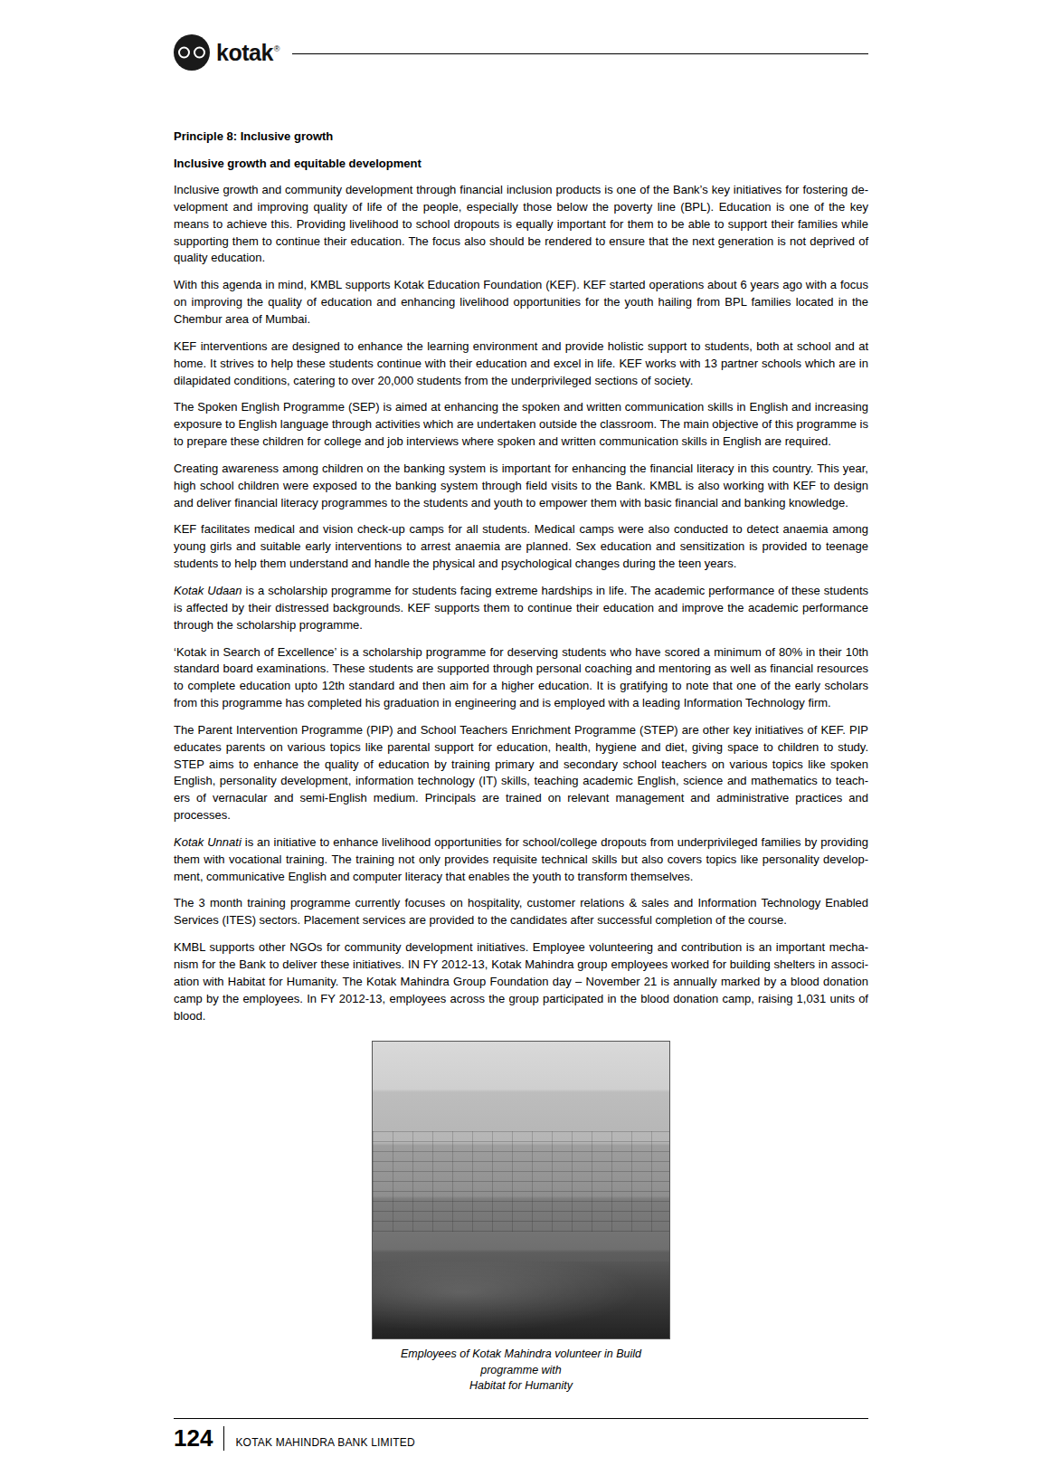kotak®
Principle 8: Inclusive growth
Inclusive growth and equitable development
Inclusive growth and community development through financial inclusion products is one of the Bank’s key initiatives for fostering development and improving quality of life of the people, especially those below the poverty line (BPL). Education is one of the key means to achieve this. Providing livelihood to school dropouts is equally important for them to be able to support their families while supporting them to continue their education. The focus also should be rendered to ensure that the next generation is not deprived of quality education.
With this agenda in mind, KMBL supports Kotak Education Foundation (KEF). KEF started operations about 6 years ago with a focus on improving the quality of education and enhancing livelihood opportunities for the youth hailing from BPL families located in the Chembur area of Mumbai.
KEF interventions are designed to enhance the learning environment and provide holistic support to students, both at school and at home. It strives to help these students continue with their education and excel in life. KEF works with 13 partner schools which are in dilapidated conditions, catering to over 20,000 students from the underprivileged sections of society.
The Spoken English Programme (SEP) is aimed at enhancing the spoken and written communication skills in English and increasing exposure to English language through activities which are undertaken outside the classroom. The main objective of this programme is to prepare these children for college and job interviews where spoken and written communication skills in English are required.
Creating awareness among children on the banking system is important for enhancing the financial literacy in this country. This year, high school children were exposed to the banking system through field visits to the Bank. KMBL is also working with KEF to design and deliver financial literacy programmes to the students and youth to empower them with basic financial and banking knowledge.
KEF facilitates medical and vision check-up camps for all students. Medical camps were also conducted to detect anaemia among young girls and suitable early interventions to arrest anaemia are planned. Sex education and sensitization is provided to teenage students to help them understand and handle the physical and psychological changes during the teen years.
Kotak Udaan is a scholarship programme for students facing extreme hardships in life. The academic performance of these students is affected by their distressed backgrounds. KEF supports them to continue their education and improve the academic performance through the scholarship programme.
‘Kotak in Search of Excellence’ is a scholarship programme for deserving students who have scored a minimum of 80% in their 10th standard board examinations. These students are supported through personal coaching and mentoring as well as financial resources to complete education upto 12th standard and then aim for a higher education. It is gratifying to note that one of the early scholars from this programme has completed his graduation in engineering and is employed with a leading Information Technology firm.
The Parent Intervention Programme (PIP) and School Teachers Enrichment Programme (STEP) are other key initiatives of KEF. PIP educates parents on various topics like parental support for education, health, hygiene and diet, giving space to children to study. STEP aims to enhance the quality of education by training primary and secondary school teachers on various topics like spoken English, personality development, information technology (IT) skills, teaching academic English, science and mathematics to teachers of vernacular and semi-English medium. Principals are trained on relevant management and administrative practices and processes.
Kotak Unnati is an initiative to enhance livelihood opportunities for school/college dropouts from underprivileged families by providing them with vocational training. The training not only provides requisite technical skills but also covers topics like personality development, communicative English and computer literacy that enables the youth to transform themselves.
The 3 month training programme currently focuses on hospitality, customer relations & sales and Information Technology Enabled Services (ITES) sectors. Placement services are provided to the candidates after successful completion of the course.
KMBL supports other NGOs for community development initiatives. Employee volunteering and contribution is an important mechanism for the Bank to deliver these initiatives. IN FY 2012-13, Kotak Mahindra group employees worked for building shelters in association with Habitat for Humanity. The Kotak Mahindra Group Foundation day – November 21 is annually marked by a blood donation camp by the employees. In FY 2012-13, employees across the group participated in the blood donation camp, raising 1,031 units of blood.
Employees of Kotak Mahindra volunteer in Build programme with
Habitat for Humanity
124 Kotak Mahindra Bank Limited